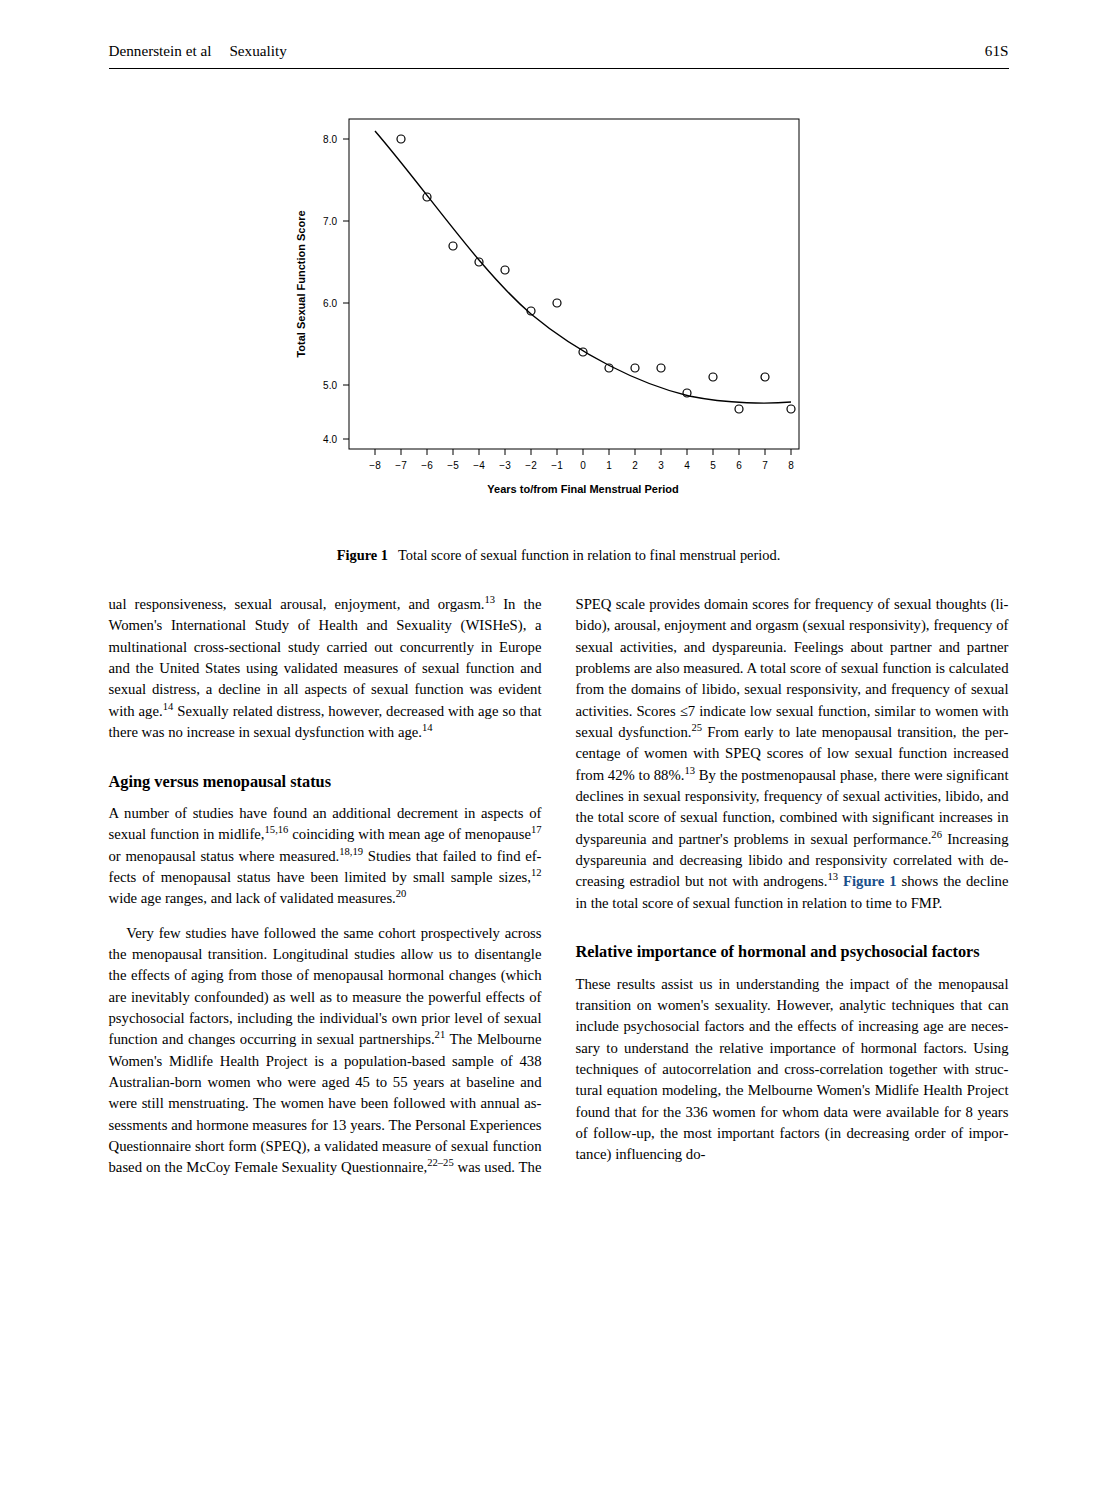Dennerstein et al Sexuality
61S
8.0 7.0 6.0 5.0 4.0 Total Sexual Function Score −8 −7 −6 −5 −4 −3 −2 −1 0 1 2 3 4 5 6 7 8 Years to/from Final Menstrual Period
Figure 1 Total score of sexual function in relation to final menstrual period.
ual responsiveness, sexual arousal, enjoyment, and orgasm.13 In the Women's International Study of Health and Sexuality (WISHeS), a multinational cross-sectional study carried out concurrently in Europe and the United States using validated measures of sexual function and sexual distress, a decline in all aspects of sexual function was evident with age.14 Sexually related distress, however, decreased with age so that there was no increase in sexual dysfunction with age.14
Aging versus menopausal status
A number of studies have found an additional decrement in aspects of sexual function in midlife,15,16 coinciding with mean age of menopause17 or menopausal status where measured.18,19 Studies that failed to find effects of menopausal status have been limited by small sample sizes,12 wide age ranges, and lack of validated measures.20
Very few studies have followed the same cohort prospectively across the menopausal transition. Longitudinal studies allow us to disentangle the effects of aging from those of menopausal hormonal changes (which are inevitably confounded) as well as to measure the powerful effects of psychosocial factors, including the individual's own prior level of sexual function and changes occurring in sexual partnerships.21 The Melbourne Women's Midlife Health Project is a population-based sample of 438 Australian-born women who were aged 45 to 55 years at baseline and were still menstruating. The women have been followed with annual assessments and hormone measures for 13 years. The Personal Experiences Questionnaire short form (SPEQ), a validated measure of sexual function based on the McCoy Female Sexuality Questionnaire,22–25 was used. The SPEQ scale provides domain scores for frequency of sexual thoughts (libido), arousal, enjoyment and orgasm (sexual responsivity), frequency of sexual activities, and dyspareunia. Feelings about partner and partner problems are also measured. A total score of sexual function is calculated from the domains of libido, sexual responsivity, and frequency of sexual activities. Scores ≤7 indicate low sexual function, similar to women with sexual dysfunction.25 From early to late menopausal transition, the percentage of women with SPEQ scores of low sexual function increased from 42% to 88%.13 By the postmenopausal phase, there were significant declines in sexual responsivity, frequency of sexual activities, libido, and the total score of sexual function, combined with significant increases in dyspareunia and partner's problems in sexual performance.26 Increasing dyspareunia and decreasing libido and responsivity correlated with decreasing estradiol but not with androgens.13 Figure 1 shows the decline in the total score of sexual function in relation to time to FMP.
Relative importance of hormonal and psychosocial factors
These results assist us in understanding the impact of the menopausal transition on women's sexuality. However, analytic techniques that can include psychosocial factors and the effects of increasing age are necessary to understand the relative importance of hormonal factors. Using techniques of autocorrelation and cross-correlation together with structural equation modeling, the Melbourne Women's Midlife Health Project found that for the 336 women for whom data were available for 8 years of follow-up, the most important factors (in decreasing order of importance) influencing do-